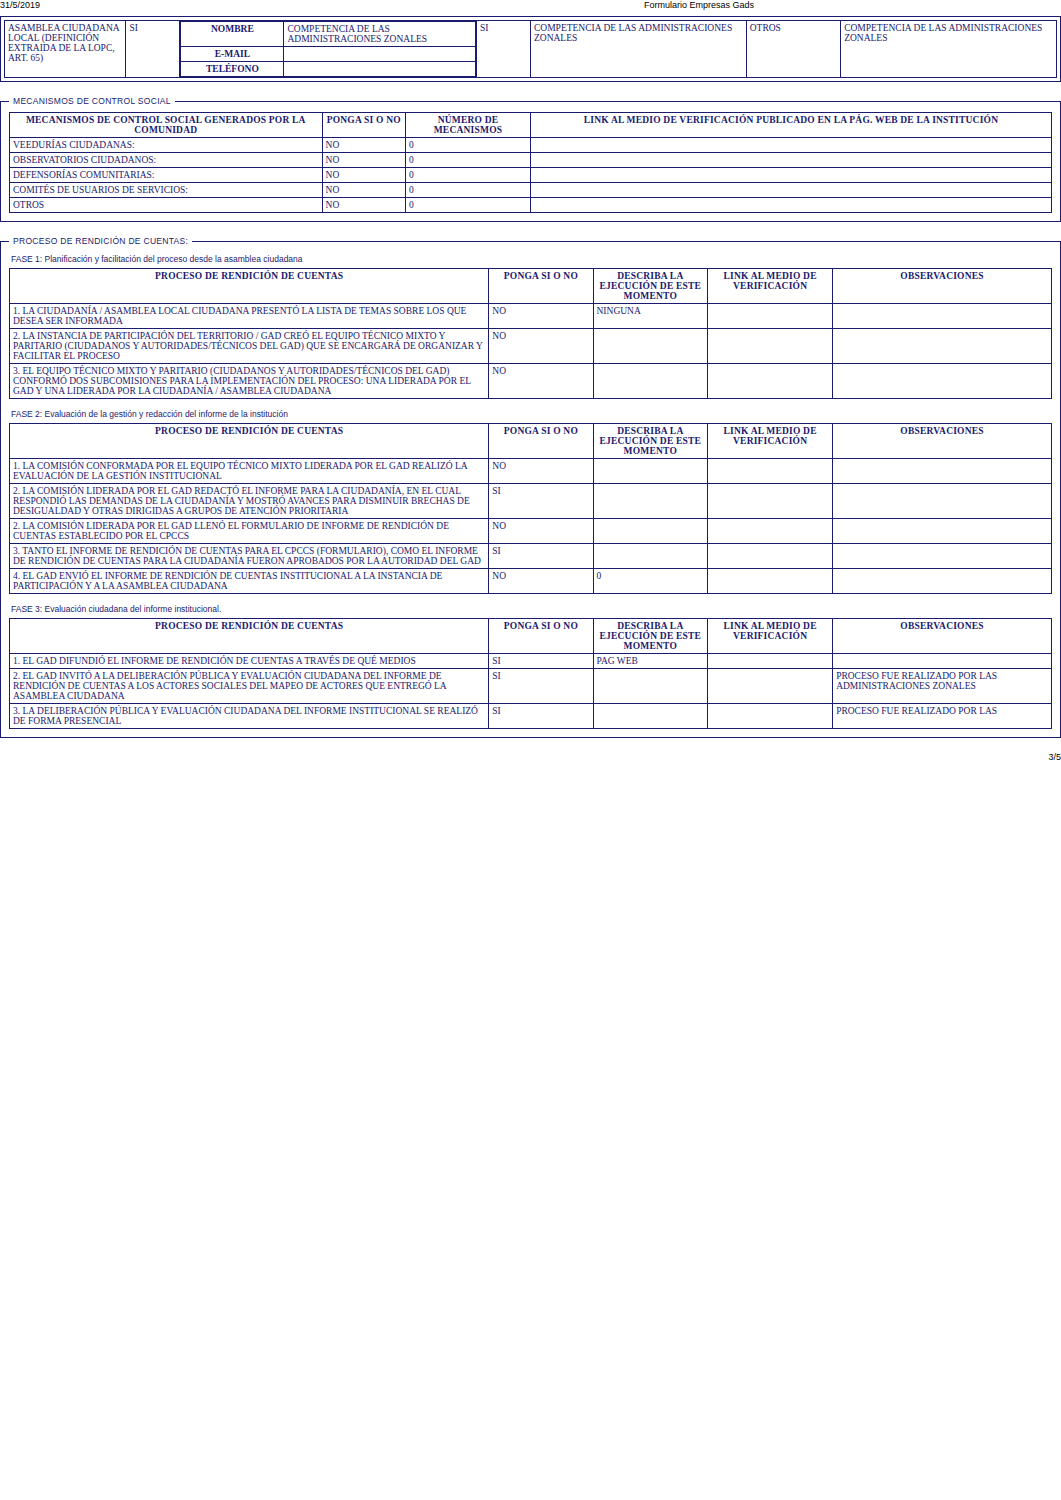31/5/2019
Formulario Empresas Gads
| ASAMBLEA CIUDADANA LOCAL (DEFINICIÓN EXTRAIDA DE LA LOPC, ART. 65) | SI | / NOMBRE / COMPETENCIA DE LAS ADMINISTRACIONES ZONALES / / E-MAIL / / / TELÉFONO / / | SI | COMPETENCIA DE LAS ADMINISTRACIONES ZONALES | OTROS | COMPETENCIA DE LAS ADMINISTRACIONES ZONALES |
MECANISMOS DE CONTROL SOCIAL
| MECANISMOS DE CONTROL SOCIAL GENERADOS POR LA COMUNIDAD | PONGA SI O NO | NÚMERO DE MECANISMOS | LINK AL MEDIO DE VERIFICACIÓN PUBLICADO EN LA PÁG. WEB DE LA INSTITUCIÓN |
| --- | --- | --- | --- |
| VEEDURÍAS CIUDADANAS: | NO | 0 | |
| OBSERVATORIOS CIUDADANOS: | NO | 0 | |
| DEFENSORÍAS COMUNITARIAS: | NO | 0 | |
| COMITÉS DE USUARIOS DE SERVICIOS: | NO | 0 | |
| OTROS | NO | 0 | |
PROCESO DE RENDICIÓN DE CUENTAS:
FASE 1: Planificación y facilitación del proceso desde la asamblea ciudadana
| PROCESO DE RENDICIÓN DE CUENTAS | PONGA SI O NO | DESCRIBA LA EJECUCIÓN DE ESTE MOMENTO | LINK AL MEDIO DE VERIFICACIÓN | OBSERVACIONES |
| --- | --- | --- | --- | --- |
| 1. LA CIUDADANÍA / ASAMBLEA LOCAL CIUDADANA PRESENTÓ LA LISTA DE TEMAS SOBRE LOS QUE DESEA SER INFORMADA | NO | NINGUNA | | |
| 2. LA INSTANCIA DE PARTICIPACIÓN DEL TERRITORIO / GAD CREÓ EL EQUIPO TÉCNICO MIXTO Y PARITARIO (CIUDADANOS Y AUTORIDADES/TÉCNICOS DEL GAD) QUE SE ENCARGARÁ DE ORGANIZAR Y FACILITAR EL PROCESO | NO | | | |
| 3. EL EQUIPO TÉCNICO MIXTO Y PARITARIO (CIUDADANOS Y AUTORIDADES/TÉCNICOS DEL GAD) CONFORMÓ DOS SUBCOMISIONES PARA LA IMPLEMENTACIÓN DEL PROCESO: UNA LIDERADA POR EL GAD Y UNA LIDERADA POR LA CIUDADANÍA / ASAMBLEA CIUDADANA | NO | | | |
FASE 2: Evaluación de la gestión y redacción del informe de la institución
| PROCESO DE RENDICIÓN DE CUENTAS | PONGA SI O NO | DESCRIBA LA EJECUCIÓN DE ESTE MOMENTO | LINK AL MEDIO DE VERIFICACIÓN | OBSERVACIONES |
| --- | --- | --- | --- | --- |
| 1. LA COMISIÓN CONFORMADA POR EL EQUIPO TÉCNICO MIXTO LIDERADA POR EL GAD REALIZÓ LA EVALUACIÓN DE LA GESTIÓN INSTITUCIONAL | NO | | | |
| 2. LA COMISIÓN LIDERADA POR EL GAD REDACTÓ EL INFORME PARA LA CIUDADANÍA, EN EL CUAL RESPONDIÓ LAS DEMANDAS DE LA CIUDADANÍA Y MOSTRÓ AVANCES PARA DISMINUIR BRECHAS DE DESIGUALDAD Y OTRAS DIRIGIDAS A GRUPOS DE ATENCIÓN PRIORITARIA | SI | | | |
| 2. LA COMISIÓN LIDERADA POR EL GAD LLENÓ EL FORMULARIO DE INFORME DE RENDICIÓN DE CUENTAS ESTABLECIDO POR EL CPCCS | NO | | | |
| 3. TANTO EL INFORME DE RENDICIÓN DE CUENTAS PARA EL CPCCS (FORMULARIO), COMO EL INFORME DE RENDICIÓN DE CUENTAS PARA LA CIUDADANÍA FUERON APROBADOS POR LA AUTORIDAD DEL GAD | SI | | | |
| 4. EL GAD ENVIÓ EL INFORME DE RENDICIÓN DE CUENTAS INSTITUCIONAL A LA INSTANCIA DE PARTICIPACIÓN Y A LA ASAMBLEA CIUDADANA | NO | 0 | | |
FASE 3: Evaluación ciudadana del informe institucional.
| PROCESO DE RENDICIÓN DE CUENTAS | PONGA SI O NO | DESCRIBA LA EJECUCIÓN DE ESTE MOMENTO | LINK AL MEDIO DE VERIFICACIÓN | OBSERVACIONES |
| --- | --- | --- | --- | --- |
| 1. EL GAD DIFUNDIÓ EL INFORME DE RENDICIÓN DE CUENTAS A TRAVÉS DE QUÉ MEDIOS | SI | PAG WEB | | |
| 2. EL GAD INVITÓ A LA DELIBERACIÓN PÚBLICA Y EVALUACIÓN CIUDADANA DEL INFORME DE RENDICIÓN DE CUENTAS A LOS ACTORES SOCIALES DEL MAPEO DE ACTORES QUE ENTREGÓ LA ASAMBLEA CIUDADANA | SI | | | PROCESO FUE REALIZADO POR LAS ADMINISTRACIONES ZONALES |
| 3. LA DELIBERACIÓN PÚBLICA Y EVALUACIÓN CIUDADANA DEL INFORME INSTITUCIONAL SE REALIZÓ DE FORMA PRESENCIAL | SI | | | PROCESO FUE REALIZADO POR LAS |
3/5